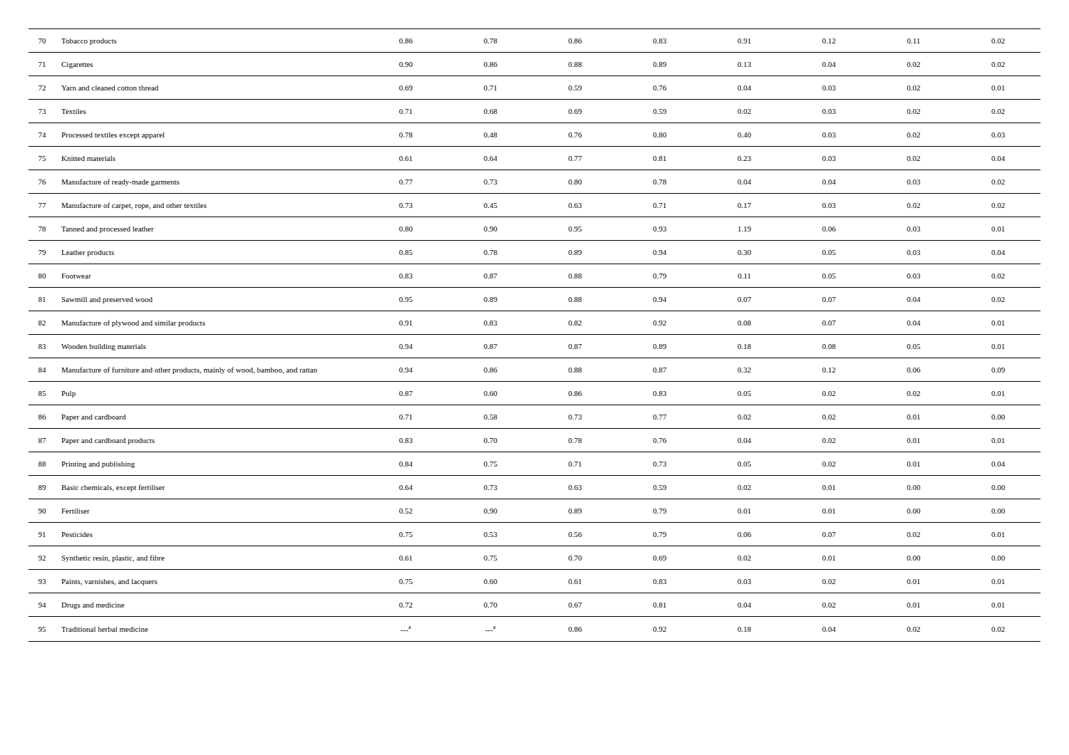| 70 | Tobacco products | 0.86 | 0.78 | 0.86 | 0.83 | 0.91 | 0.12 | 0.11 | 0.02 |
| 71 | Cigarettes | 0.90 | 0.86 | 0.88 | 0.89 | 0.13 | 0.04 | 0.02 | 0.02 |
| 72 | Yarn and cleaned cotton thread | 0.69 | 0.71 | 0.59 | 0.76 | 0.04 | 0.03 | 0.02 | 0.01 |
| 73 | Textiles | 0.71 | 0.68 | 0.69 | 0.59 | 0.02 | 0.03 | 0.02 | 0.02 |
| 74 | Processed textiles except apparel | 0.78 | 0.48 | 0.76 | 0.80 | 0.40 | 0.03 | 0.02 | 0.03 |
| 75 | Knitted materials | 0.61 | 0.64 | 0.77 | 0.81 | 0.23 | 0.03 | 0.02 | 0.04 |
| 76 | Manufacture of ready-made garments | 0.77 | 0.73 | 0.80 | 0.78 | 0.04 | 0.04 | 0.03 | 0.02 |
| 77 | Manufacture of carpet, rope, and other textiles | 0.73 | 0.45 | 0.63 | 0.71 | 0.17 | 0.03 | 0.02 | 0.02 |
| 78 | Tanned and processed leather | 0.80 | 0.90 | 0.95 | 0.93 | 1.19 | 0.06 | 0.03 | 0.01 |
| 79 | Leather products | 0.85 | 0.78 | 0.89 | 0.94 | 0.30 | 0.05 | 0.03 | 0.04 |
| 80 | Footwear | 0.83 | 0.87 | 0.88 | 0.79 | 0.11 | 0.05 | 0.03 | 0.02 |
| 81 | Sawmill and preserved wood | 0.95 | 0.89 | 0.88 | 0.94 | 0.07 | 0.07 | 0.04 | 0.02 |
| 82 | Manufacture of plywood and similar products | 0.91 | 0.83 | 0.82 | 0.92 | 0.08 | 0.07 | 0.04 | 0.01 |
| 83 | Wooden building materials | 0.94 | 0.87 | 0.87 | 0.89 | 0.18 | 0.08 | 0.05 | 0.01 |
| 84 | Manufacture of furniture and other products, mainly of wood, bamboo, and rattan | 0.94 | 0.86 | 0.88 | 0.87 | 0.32 | 0.12 | 0.06 | 0.09 |
| 85 | Pulp | 0.87 | 0.60 | 0.86 | 0.83 | 0.05 | 0.02 | 0.02 | 0.01 |
| 86 | Paper and cardboard | 0.71 | 0.58 | 0.73 | 0.77 | 0.02 | 0.02 | 0.01 | 0.00 |
| 87 | Paper and cardboard products | 0.83 | 0.70 | 0.78 | 0.76 | 0.04 | 0.02 | 0.01 | 0.01 |
| 88 | Printing and publishing | 0.84 | 0.75 | 0.71 | 0.73 | 0.05 | 0.02 | 0.01 | 0.04 |
| 89 | Basic chemicals, except fertiliser | 0.64 | 0.73 | 0.63 | 0.59 | 0.02 | 0.01 | 0.00 | 0.00 |
| 90 | Fertiliser | 0.52 | 0.90 | 0.89 | 0.79 | 0.01 | 0.01 | 0.00 | 0.00 |
| 91 | Pesticides | 0.75 | 0.53 | 0.56 | 0.79 | 0.06 | 0.07 | 0.02 | 0.01 |
| 92 | Synthetic resin, plastic, and fibre | 0.61 | 0.75 | 0.70 | 0.69 | 0.02 | 0.01 | 0.00 | 0.00 |
| 93 | Paints, varnishes, and lacquers | 0.75 | 0.60 | 0.61 | 0.83 | 0.03 | 0.02 | 0.01 | 0.01 |
| 94 | Drugs and medicine | 0.72 | 0.70 | 0.67 | 0.81 | 0.04 | 0.02 | 0.01 | 0.01 |
| 95 | Traditional herbal medicine | --- a | --- a | 0.86 | 0.92 | 0.18 | 0.04 | 0.02 | 0.02 |